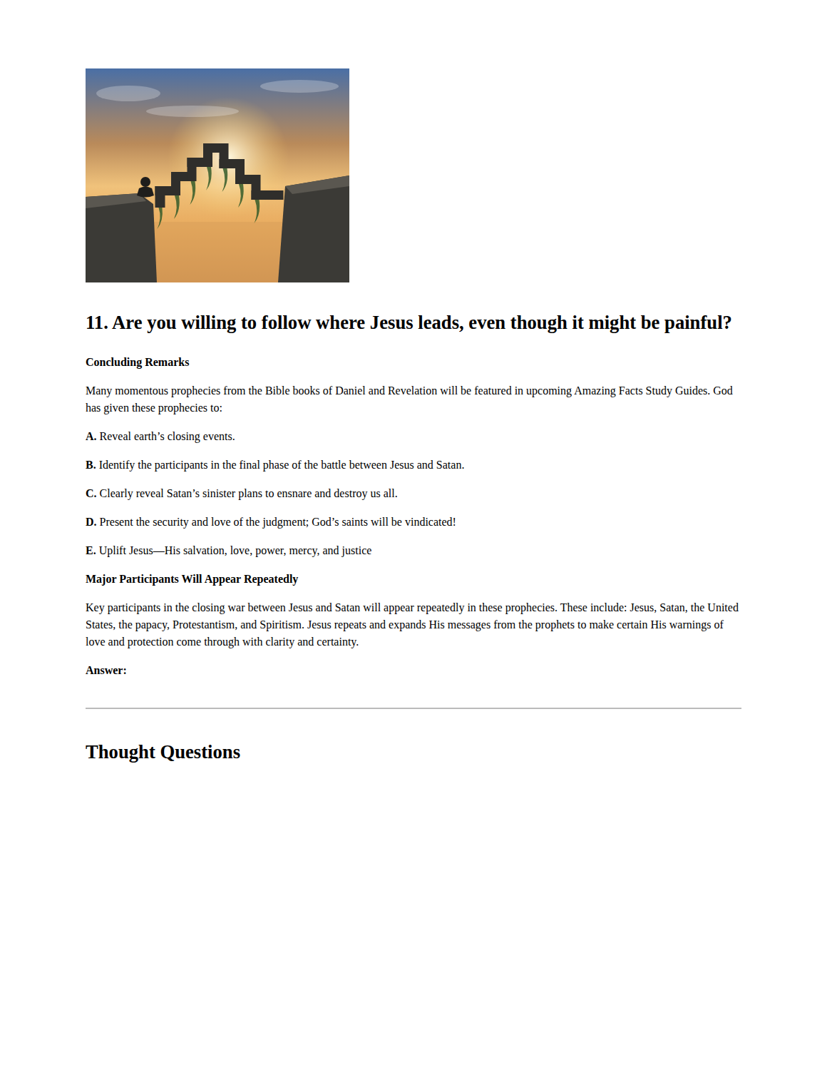11. Are you willing to follow where Jesus leads, even though it might be painful?
Concluding Remarks
Many momentous prophecies from the Bible books of Daniel and Revelation will be featured in upcoming Amazing Facts Study Guides. God has given these prophecies to:
A. Reveal earth’s closing events.
B. Identify the participants in the final phase of the battle between Jesus and Satan.
C. Clearly reveal Satan’s sinister plans to ensnare and destroy us all.
D. Present the security and love of the judgment; God’s saints will be vindicated!
E. Uplift Jesus—His salvation, love, power, mercy, and justice
Major Participants Will Appear Repeatedly
Key participants in the closing war between Jesus and Satan will appear repeatedly in these prophecies. These include: Jesus, Satan, the United States, the papacy, Protestantism, and Spiritism. Jesus repeats and expands His messages from the prophets to make certain His warnings of love and protection come through with clarity and certainty.
Answer:
Thought Questions